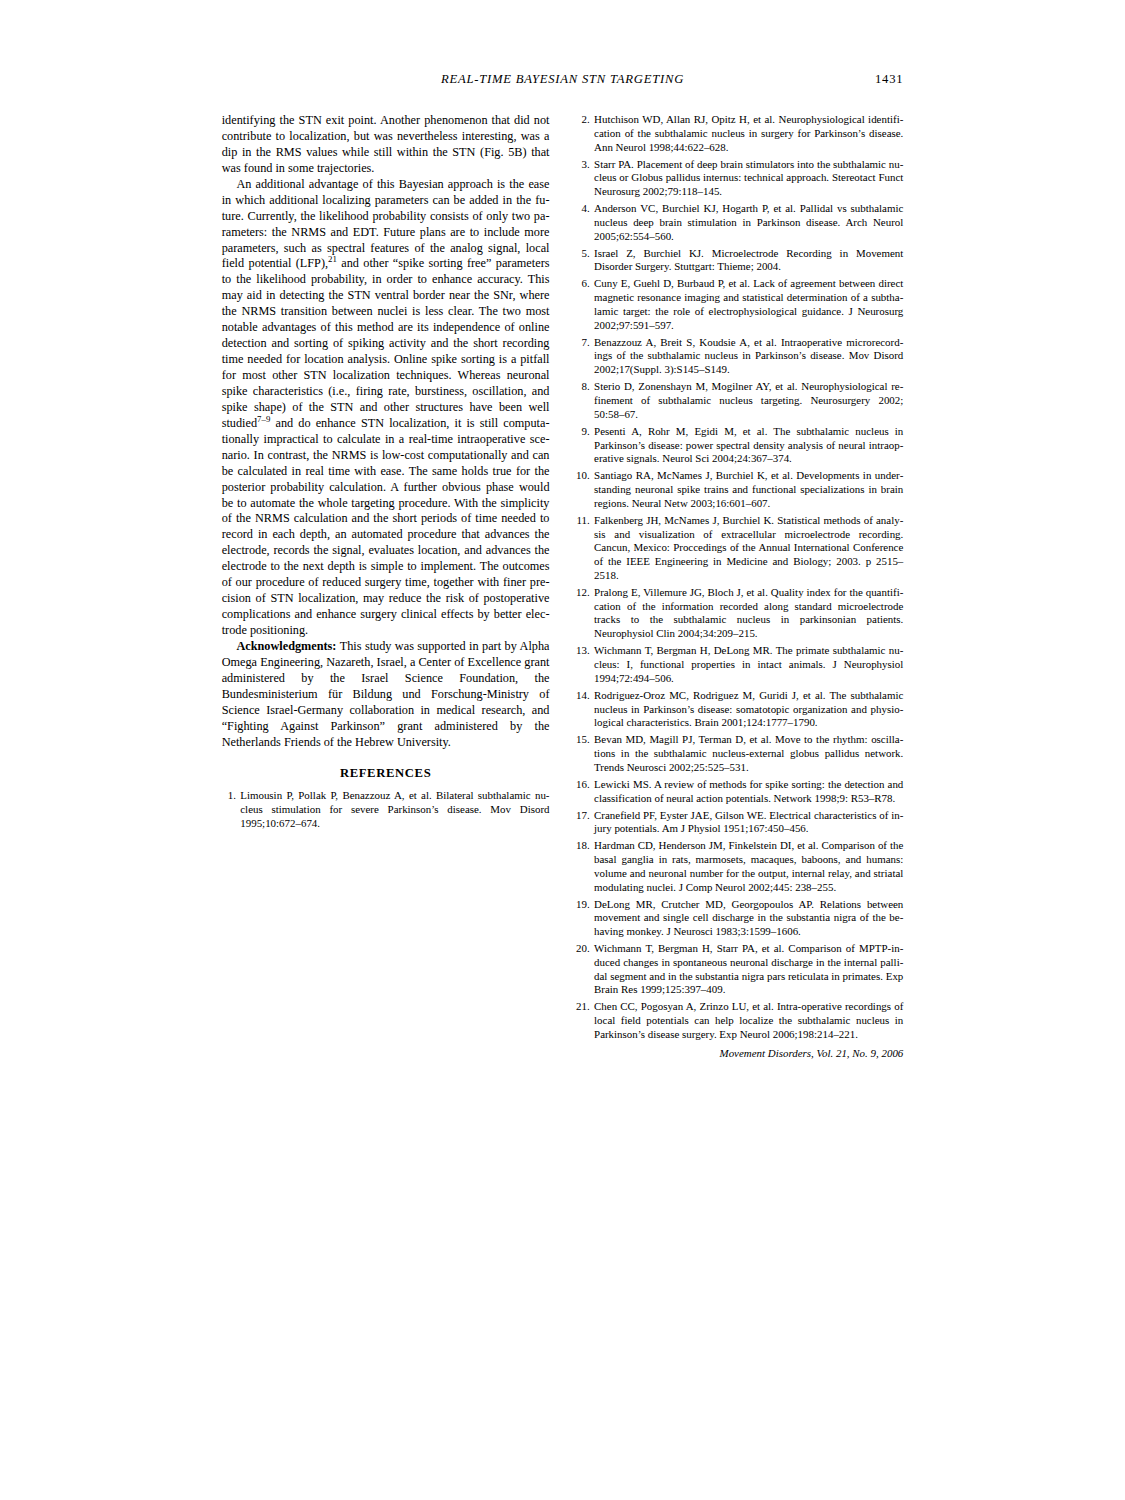REAL-TIME BAYESIAN STN TARGETING 1431
identifying the STN exit point. Another phenomenon that did not contribute to localization, but was nevertheless interesting, was a dip in the RMS values while still within the STN (Fig. 5B) that was found in some trajectories.
An additional advantage of this Bayesian approach is the ease in which additional localizing parameters can be added in the future. Currently, the likelihood probability consists of only two parameters: the NRMS and EDT. Future plans are to include more parameters, such as spectral features of the analog signal, local field potential (LFP),21 and other “spike sorting free” parameters to the likelihood probability, in order to enhance accuracy. This may aid in detecting the STN ventral border near the SNr, where the NRMS transition between nuclei is less clear. The two most notable advantages of this method are its independence of online detection and sorting of spiking activity and the short recording time needed for location analysis. Online spike sorting is a pitfall for most other STN localization techniques. Whereas neuronal spike characteristics (i.e., firing rate, burstiness, oscillation, and spike shape) of the STN and other structures have been well studied7–9 and do enhance STN localization, it is still computationally impractical to calculate in a real-time intraoperative scenario. In contrast, the NRMS is low-cost computationally and can be calculated in real time with ease. The same holds true for the posterior probability calculation. A further obvious phase would be to automate the whole targeting procedure. With the simplicity of the NRMS calculation and the short periods of time needed to record in each depth, an automated procedure that advances the electrode, records the signal, evaluates location, and advances the electrode to the next depth is simple to implement. The outcomes of our procedure of reduced surgery time, together with finer precision of STN localization, may reduce the risk of postoperative complications and enhance surgery clinical effects by better electrode positioning.
Acknowledgments: This study was supported in part by Alpha Omega Engineering, Nazareth, Israel, a Center of Excellence grant administered by the Israel Science Foundation, the Bundesministerium für Bildung und Forschung-Ministry of Science Israel-Germany collaboration in medical research, and “Fighting Against Parkinson” grant administered by the Netherlands Friends of the Hebrew University.
REFERENCES
Limousin P, Pollak P, Benazzouz A, et al. Bilateral subthalamic nucleus stimulation for severe Parkinson’s disease. Mov Disord 1995;10:672–674.
Hutchison WD, Allan RJ, Opitz H, et al. Neurophysiological identification of the subthalamic nucleus in surgery for Parkinson’s disease. Ann Neurol 1998;44:622–628.
Starr PA. Placement of deep brain stimulators into the subthalamic nucleus or Globus pallidus internus: technical approach. Stereotact Funct Neurosurg 2002;79:118–145.
Anderson VC, Burchiel KJ, Hogarth P, et al. Pallidal vs subthalamic nucleus deep brain stimulation in Parkinson disease. Arch Neurol 2005;62:554–560.
Israel Z, Burchiel KJ. Microelectrode Recording in Movement Disorder Surgery. Stuttgart: Thieme; 2004.
Cuny E, Guehl D, Burbaud P, et al. Lack of agreement between direct magnetic resonance imaging and statistical determination of a subthalamic target: the role of electrophysiological guidance. J Neurosurg 2002;97:591–597.
Benazzouz A, Breit S, Koudsie A, et al. Intraoperative microrecordings of the subthalamic nucleus in Parkinson’s disease. Mov Disord 2002;17(Suppl. 3):S145–S149.
Sterio D, Zonenshayn M, Mogilner AY, et al. Neurophysiological refinement of subthalamic nucleus targeting. Neurosurgery 2002; 50:58–67.
Pesenti A, Rohr M, Egidi M, et al. The subthalamic nucleus in Parkinson’s disease: power spectral density analysis of neural intraoperative signals. Neurol Sci 2004;24:367–374.
Santiago RA, McNames J, Burchiel K, et al. Developments in understanding neuronal spike trains and functional specializations in brain regions. Neural Netw 2003;16:601–607.
Falkenberg JH, McNames J, Burchiel K. Statistical methods of analysis and visualization of extracellular microelectrode recording. Cancun, Mexico: Proccedings of the Annual International Conference of the IEEE Engineering in Medicine and Biology; 2003. p 2515–2518.
Pralong E, Villemure JG, Bloch J, et al. Quality index for the quantification of the information recorded along standard microelectrode tracks to the subthalamic nucleus in parkinsonian patients. Neurophysiol Clin 2004;34:209–215.
Wichmann T, Bergman H, DeLong MR. The primate subthalamic nucleus: I, functional properties in intact animals. J Neurophysiol 1994;72:494–506.
Rodriguez-Oroz MC, Rodriguez M, Guridi J, et al. The subthalamic nucleus in Parkinson’s disease: somatotopic organization and physiological characteristics. Brain 2001;124:1777–1790.
Bevan MD, Magill PJ, Terman D, et al. Move to the rhythm: oscillations in the subthalamic nucleus-external globus pallidus network. Trends Neurosci 2002;25:525–531.
Lewicki MS. A review of methods for spike sorting: the detection and classification of neural action potentials. Network 1998;9: R53–R78.
Cranefield PF, Eyster JAE, Gilson WE. Electrical characteristics of injury potentials. Am J Physiol 1951;167:450–456.
Hardman CD, Henderson JM, Finkelstein DI, et al. Comparison of the basal ganglia in rats, marmosets, macaques, baboons, and humans: volume and neuronal number for the output, internal relay, and striatal modulating nuclei. J Comp Neurol 2002;445: 238–255.
DeLong MR, Crutcher MD, Georgopoulos AP. Relations between movement and single cell discharge in the substantia nigra of the behaving monkey. J Neurosci 1983;3:1599–1606.
Wichmann T, Bergman H, Starr PA, et al. Comparison of MPTP-induced changes in spontaneous neuronal discharge in the internal pallidal segment and in the substantia nigra pars reticulata in primates. Exp Brain Res 1999;125:397–409.
Chen CC, Pogosyan A, Zrinzo LU, et al. Intra-operative recordings of local field potentials can help localize the subthalamic nucleus in Parkinson’s disease surgery. Exp Neurol 2006;198:214–221.
Movement Disorders, Vol. 21, No. 9, 2006